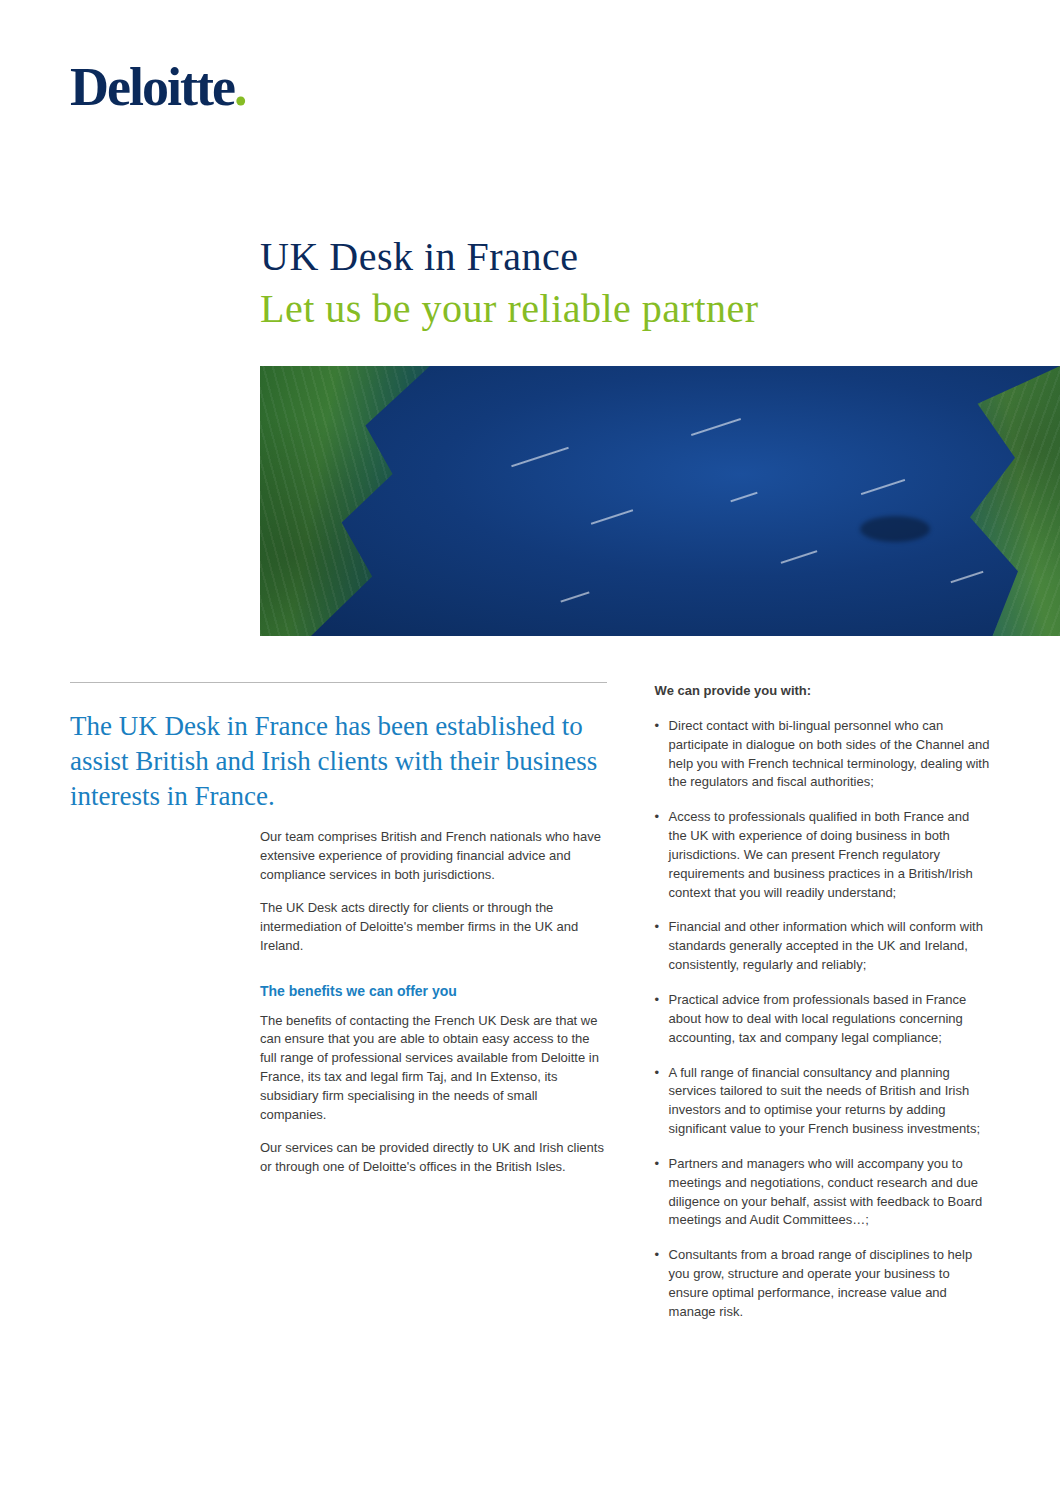Deloitte.
UK Desk in France
Let us be your reliable partner
The UK Desk in France has been established to assist British and Irish clients with their business interests in France.
Our team comprises British and French nationals who have extensive experience of providing financial advice and compliance services in both jurisdictions.
The UK Desk acts directly for clients or through the intermediation of Deloitte's member firms in the UK and Ireland.
The benefits we can offer you
The benefits of contacting the French UK Desk are that we can ensure that you are able to obtain easy access to the full range of professional services available from Deloitte in France, its tax and legal firm Taj, and In Extenso, its subsidiary firm specialising in the needs of small companies.
Our services can be provided directly to UK and Irish clients or through one of Deloitte's offices in the British Isles.
We can provide you with:
Direct contact with bi-lingual personnel who can participate in dialogue on both sides of the Channel and help you with French technical terminology, dealing with the regulators and fiscal authorities;
Access to professionals qualified in both France and the UK with experience of doing business in both jurisdictions. We can present French regulatory requirements and business practices in a British/Irish context that you will readily understand;
Financial and other information which will conform with standards generally accepted in the UK and Ireland, consistently, regularly and reliably;
Practical advice from professionals based in France about how to deal with local regulations concerning accounting, tax and company legal compliance;
A full range of financial consultancy and planning services tailored to suit the needs of British and Irish investors and to optimise your returns by adding significant value to your French business investments;
Partners and managers who will accompany you to meetings and negotiations, conduct research and due diligence on your behalf, assist with feedback to Board meetings and Audit Committees…;
Consultants from a broad range of disciplines to help you grow, structure and operate your business to ensure optimal performance, increase value and manage risk.